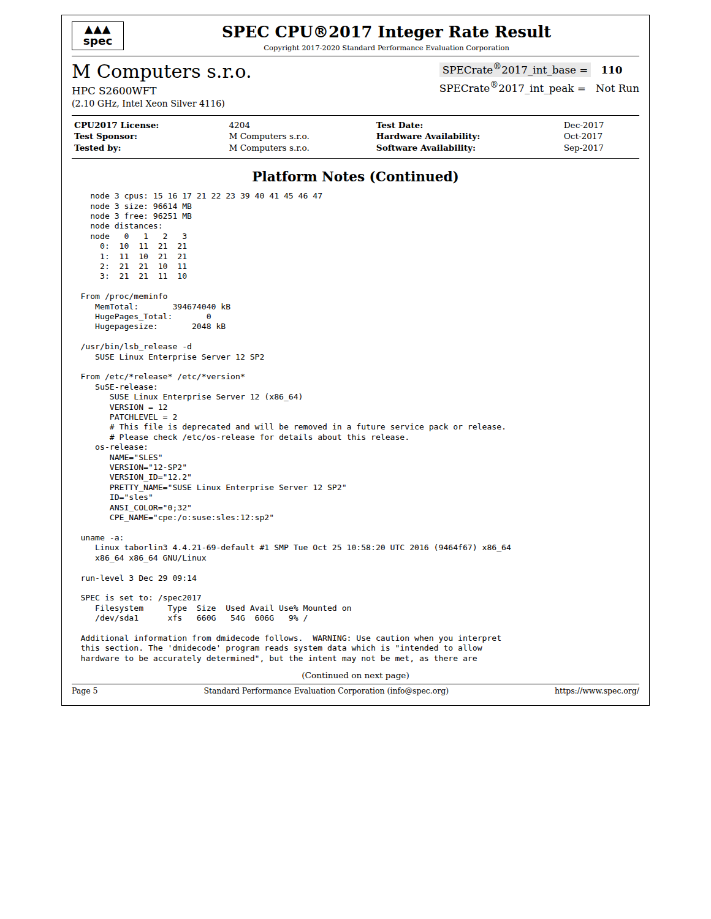▲▲▲
spec
SPEC CPU®2017 Integer Rate Result
Copyright 2017-2020 Standard Performance Evaluation Corporation
M Computers s.r.o.
HPC S2600WFT
(2.10 GHz, Intel Xeon Silver 4116)
SPECrate®2017_int_base = 110
SPECrate®2017_int_peak = Not Run
| CPU2017 License: | 4204 | Test Date: | Dec-2017 |
| Test Sponsor: | M Computers s.r.o. | Hardware Availability: | Oct-2017 |
| Tested by: | M Computers s.r.o. | Software Availability: | Sep-2017 |
Platform Notes (Continued)
   node 3 cpus: 15 16 17 21 22 23 39 40 41 45 46 47
   node 3 size: 96614 MB
   node 3 free: 96251 MB
   node distances:
   node   0   1   2   3
     0:  10  11  21  21
     1:  11  10  21  21
     2:  21  21  10  11
     3:  21  21  11  10

 From /proc/meminfo
    MemTotal:       394674040 kB
    HugePages_Total:       0
    Hugepagesize:       2048 kB

 /usr/bin/lsb_release -d
    SUSE Linux Enterprise Server 12 SP2

 From /etc/*release* /etc/*version*
    SuSE-release:
       SUSE Linux Enterprise Server 12 (x86_64)
       VERSION = 12
       PATCHLEVEL = 2
       # This file is deprecated and will be removed in a future service pack or release.
       # Please check /etc/os-release for details about this release.
    os-release:
       NAME="SLES"
       VERSION="12-SP2"
       VERSION_ID="12.2"
       PRETTY_NAME="SUSE Linux Enterprise Server 12 SP2"
       ID="sles"
       ANSI_COLOR="0;32"
       CPE_NAME="cpe:/o:suse:sles:12:sp2"

 uname -a:
    Linux taborlin3 4.4.21-69-default #1 SMP Tue Oct 25 10:58:20 UTC 2016 (9464f67) x86_64
    x86_64 x86_64 GNU/Linux

 run-level 3 Dec 29 09:14

 SPEC is set to: /spec2017
    Filesystem     Type  Size  Used Avail Use% Mounted on
    /dev/sda1      xfs   660G   54G  606G   9% /

 Additional information from dmidecode follows.  WARNING: Use caution when you interpret
 this section. The 'dmidecode' program reads system data which is "intended to allow
 hardware to be accurately determined", but the intent may not be met, as there are
(Continued on next page)
Page 5
Standard Performance Evaluation Corporation (info@spec.org)
https://www.spec.org/